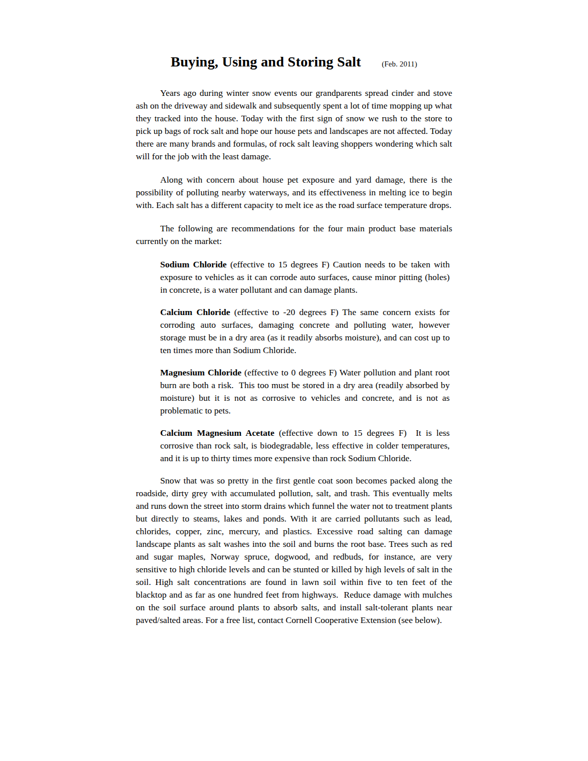Buying, Using and Storing Salt (Feb. 2011)
Years ago during winter snow events our grandparents spread cinder and stove ash on the driveway and sidewalk and subsequently spent a lot of time mopping up what they tracked into the house. Today with the first sign of snow we rush to the store to pick up bags of rock salt and hope our house pets and landscapes are not affected. Today there are many brands and formulas, of rock salt leaving shoppers wondering which salt will for the job with the least damage.
Along with concern about house pet exposure and yard damage, there is the possibility of polluting nearby waterways, and its effectiveness in melting ice to begin with. Each salt has a different capacity to melt ice as the road surface temperature drops.
The following are recommendations for the four main product base materials currently on the market:
Sodium Chloride (effective to 15 degrees F) Caution needs to be taken with exposure to vehicles as it can corrode auto surfaces, cause minor pitting (holes) in concrete, is a water pollutant and can damage plants.
Calcium Chloride (effective to -20 degrees F) The same concern exists for corroding auto surfaces, damaging concrete and polluting water, however storage must be in a dry area (as it readily absorbs moisture), and can cost up to ten times more than Sodium Chloride.
Magnesium Chloride (effective to 0 degrees F) Water pollution and plant root burn are both a risk. This too must be stored in a dry area (readily absorbed by moisture) but it is not as corrosive to vehicles and concrete, and is not as problematic to pets.
Calcium Magnesium Acetate (effective down to 15 degrees F) It is less corrosive than rock salt, is biodegradable, less effective in colder temperatures, and it is up to thirty times more expensive than rock Sodium Chloride.
Snow that was so pretty in the first gentle coat soon becomes packed along the roadside, dirty grey with accumulated pollution, salt, and trash. This eventually melts and runs down the street into storm drains which funnel the water not to treatment plants but directly to steams, lakes and ponds. With it are carried pollutants such as lead, chlorides, copper, zinc, mercury, and plastics. Excessive road salting can damage landscape plants as salt washes into the soil and burns the root base. Trees such as red and sugar maples, Norway spruce, dogwood, and redbuds, for instance, are very sensitive to high chloride levels and can be stunted or killed by high levels of salt in the soil. High salt concentrations are found in lawn soil within five to ten feet of the blacktop and as far as one hundred feet from highways. Reduce damage with mulches on the soil surface around plants to absorb salts, and install salt-tolerant plants near paved/salted areas. For a free list, contact Cornell Cooperative Extension (see below).